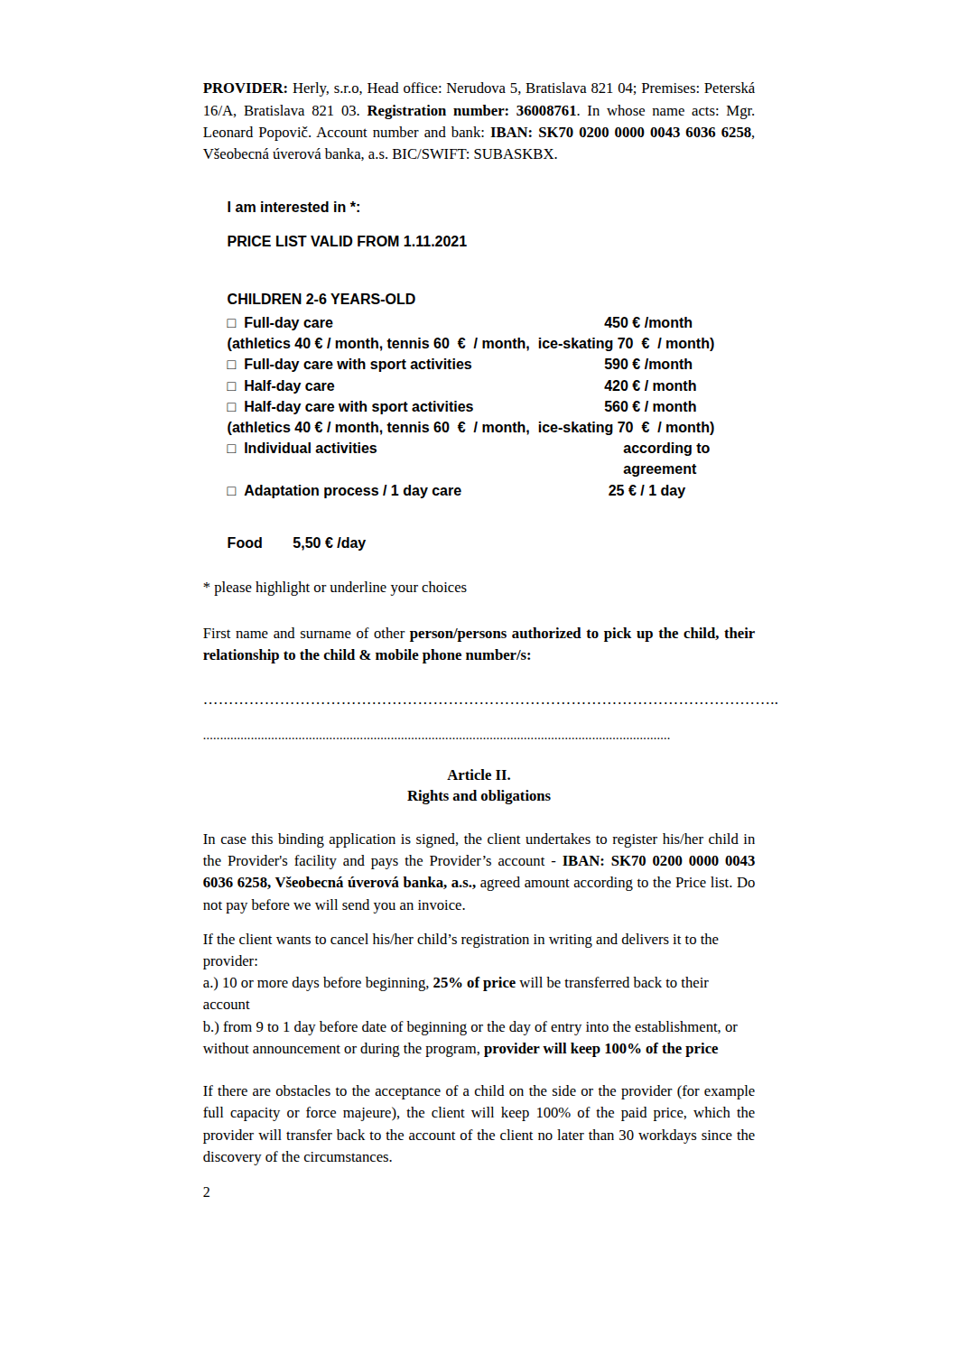PROVIDER: Herly, s.r.o, Head office: Nerudova 5, Bratislava 821 04; Premises: Peterská 16/A, Bratislava 821 03. Registration number: 36008761. In whose name acts: Mgr. Leonard Popovič. Account number and bank: IBAN: SK70 0200 0000 0043 6036 6258, Všeobecná úverová banka, a.s. BIC/SWIFT: SUBASKBX.
I am interested in *:
PRICE LIST VALID FROM 1.11.2021
CHILDREN 2-6 YEARS-OLD
□ Full-day care 450 € /month
(athletics 40 € / month, tennis 60 € / month, ice-skating 70 € / month)
□ Full-day care with sport activities 590 € /month
□ Half-day care 420 € / month
□ Half-day care with sport activities 560 € / month
(athletics 40 € / month, tennis 60 € / month, ice-skating 70 € / month)
□ Individual activities according to agreement
□ Adaptation process / 1 day care 25 € / 1 day
Food 5,50 € /day
* please highlight or underline your choices
First name and surname of other person/persons authorized to pick up the child, their relationship to the child & mobile phone number/s:
…………………………………………………………………………………………………..
.........................................................................................................................................
Article II.
Rights and obligations
In case this binding application is signed, the client undertakes to register his/her child in the Provider's facility and pays the Provider’s account - IBAN: SK70 0200 0000 0043 6036 6258, Všeobecná úverová banka, a.s., agreed amount according to the Price list. Do not pay before we will send you an invoice.
If the client wants to cancel his/her child’s registration in writing and delivers it to the provider:
a.) 10 or more days before beginning, 25% of price will be transferred back to their account
b.) from 9 to 1 day before date of beginning or the day of entry into the establishment, or without announcement or during the program, provider will keep 100% of the price
If there are obstacles to the acceptance of a child on the side or the provider (for example full capacity or force majeure), the client will keep 100% of the paid price, which the provider will transfer back to the account of the client no later than 30 workdays since the discovery of the circumstances.
2